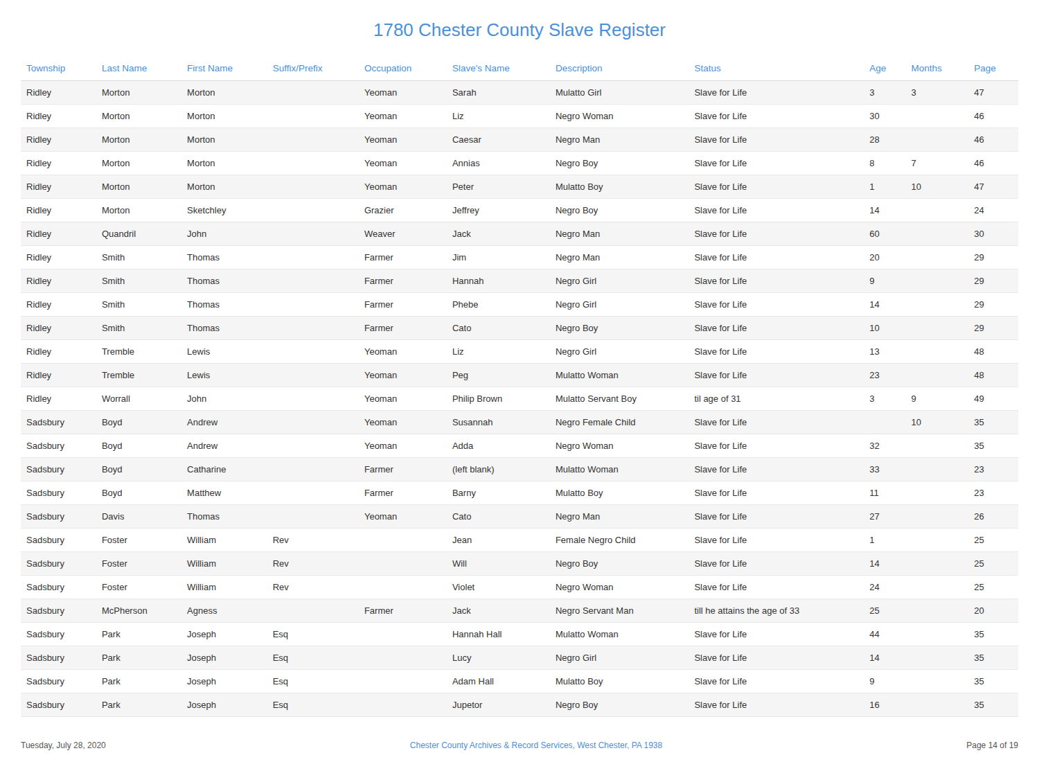1780 Chester County Slave Register
| Township | Last Name | First Name | Suffix/Prefix | Occupation | Slave's Name | Description | Status | Age | Months | Page |
| --- | --- | --- | --- | --- | --- | --- | --- | --- | --- | --- |
| Ridley | Morton | Morton | | Yeoman | Sarah | Mulatto Girl | Slave for Life | 3 | 3 | 47 |
| Ridley | Morton | Morton | | Yeoman | Liz | Negro Woman | Slave for Life | 30 | | 46 |
| Ridley | Morton | Morton | | Yeoman | Caesar | Negro Man | Slave for Life | 28 | | 46 |
| Ridley | Morton | Morton | | Yeoman | Annias | Negro Boy | Slave for Life | 8 | 7 | 46 |
| Ridley | Morton | Morton | | Yeoman | Peter | Mulatto Boy | Slave for Life | 1 | 10 | 47 |
| Ridley | Morton | Sketchley | | Grazier | Jeffrey | Negro Boy | Slave for Life | 14 | | 24 |
| Ridley | Quandril | John | | Weaver | Jack | Negro Man | Slave for Life | 60 | | 30 |
| Ridley | Smith | Thomas | | Farmer | Jim | Negro Man | Slave for Life | 20 | | 29 |
| Ridley | Smith | Thomas | | Farmer | Hannah | Negro Girl | Slave for Life | 9 | | 29 |
| Ridley | Smith | Thomas | | Farmer | Phebe | Negro Girl | Slave for Life | 14 | | 29 |
| Ridley | Smith | Thomas | | Farmer | Cato | Negro Boy | Slave for Life | 10 | | 29 |
| Ridley | Tremble | Lewis | | Yeoman | Liz | Negro Girl | Slave for Life | 13 | | 48 |
| Ridley | Tremble | Lewis | | Yeoman | Peg | Mulatto Woman | Slave for Life | 23 | | 48 |
| Ridley | Worrall | John | | Yeoman | Philip Brown | Mulatto Servant Boy | til age of 31 | 3 | 9 | 49 |
| Sadsbury | Boyd | Andrew | | Yeoman | Susannah | Negro Female Child | Slave for Life | | 10 | 35 |
| Sadsbury | Boyd | Andrew | | Yeoman | Adda | Negro Woman | Slave for Life | 32 | | 35 |
| Sadsbury | Boyd | Catharine | | Farmer | (left blank) | Mulatto Woman | Slave for Life | 33 | | 23 |
| Sadsbury | Boyd | Matthew | | Farmer | Barny | Mulatto Boy | Slave for Life | 11 | | 23 |
| Sadsbury | Davis | Thomas | | Yeoman | Cato | Negro Man | Slave for Life | 27 | | 26 |
| Sadsbury | Foster | William | Rev | | Jean | Female Negro Child | Slave for Life | 1 | | 25 |
| Sadsbury | Foster | William | Rev | | Will | Negro Boy | Slave for Life | 14 | | 25 |
| Sadsbury | Foster | William | Rev | | Violet | Negro Woman | Slave for Life | 24 | | 25 |
| Sadsbury | McPherson | Agness | | Farmer | Jack | Negro Servant Man | till he attains the age of 33 | 25 | | 20 |
| Sadsbury | Park | Joseph | Esq | | Hannah Hall | Mulatto Woman | Slave for Life | 44 | | 35 |
| Sadsbury | Park | Joseph | Esq | | Lucy | Negro Girl | Slave for Life | 14 | | 35 |
| Sadsbury | Park | Joseph | Esq | | Adam Hall | Mulatto Boy | Slave for Life | 9 | | 35 |
| Sadsbury | Park | Joseph | Esq | | Jupetor | Negro Boy | Slave for Life | 16 | | 35 |
Tuesday, July 28, 2020
Chester County Archives & Record Services, West Chester, PA 1938
Page 14 of 19